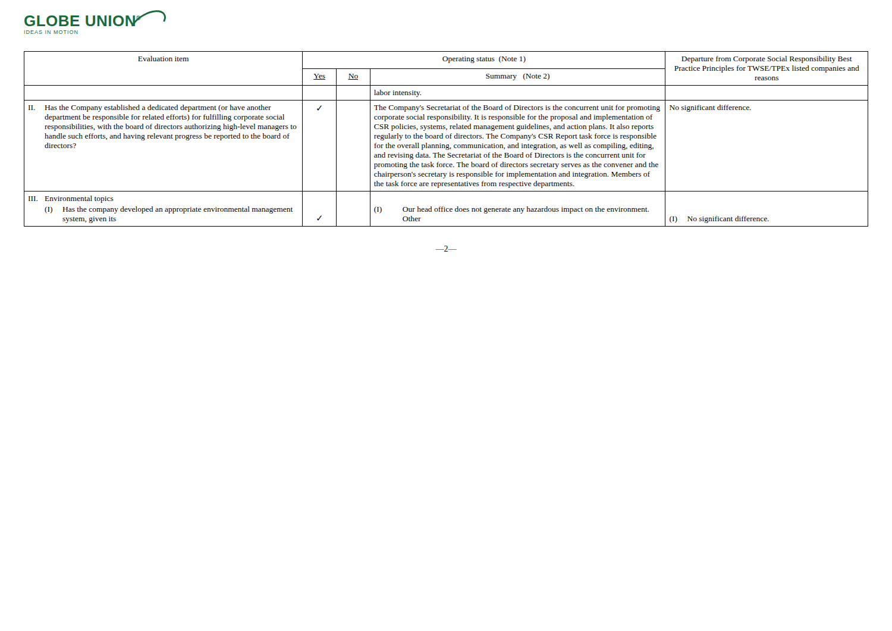GLOBE UNION®
IDEAS IN MOTION
| Evaluation item | Operating status (Note 1) | Departure from Corporate Social Responsibility Best Practice Principles for TWSE/TPEx listed companies and reasons |
| --- | --- | --- |
| Yes | No | Summary (Note 2) |
| | | | labor intensity. | |
| II. Has the Company established a dedicated department (or have another department be responsible for related efforts) for fulfilling corporate social responsibilities, with the board of directors authorizing high-level managers to handle such efforts, and having relevant progress be reported to the board of directors? | ✓ | | The Company's Secretariat of the Board of Directors is the concurrent unit for promoting corporate social responsibility. It is responsible for the proposal and implementation of CSR policies, systems, related management guidelines, and action plans. It also reports regularly to the board of directors. The Company's CSR Report task force is responsible for the overall planning, communication, and integration, as well as compiling, editing, and revising data. The Secretariat of the Board of Directors is the concurrent unit for promoting the task force. The board of directors secretary serves as the convener and the chairperson's secretary is responsible for implementation and integration. Members of the task force are representatives from respective departments. | No significant difference. |
| III. Environmental topics (I) Has the company developed an appropriate environmental management system, given its | ✓ | | (I) Our head office does not generate any hazardous impact on the environment. Other | (I) No significant difference. |
—2—